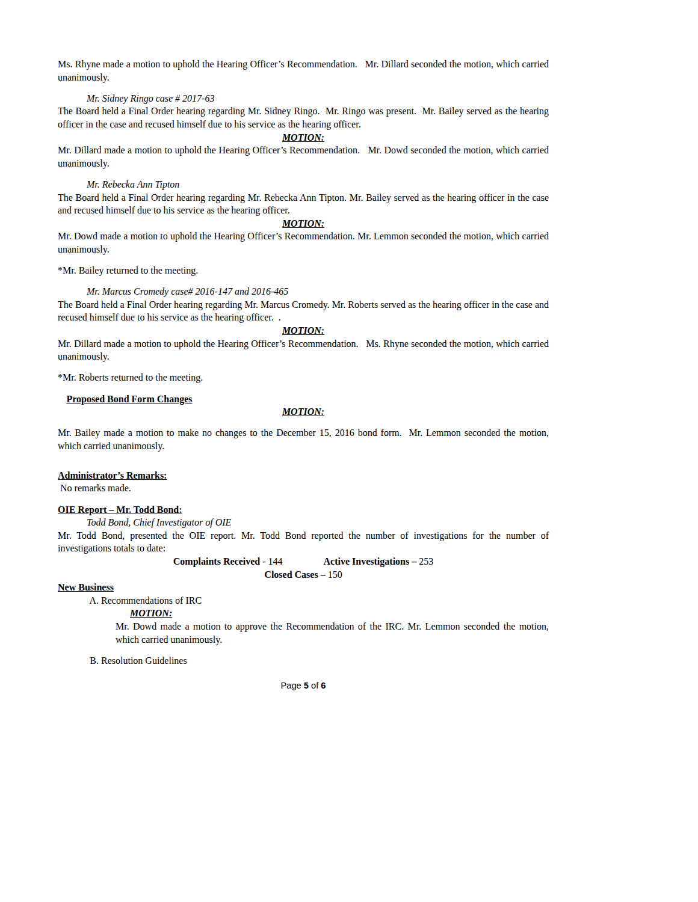Ms. Rhyne made a motion to uphold the Hearing Officer’s Recommendation. Mr. Dillard seconded the motion, which carried unanimously.
Mr. Sidney Ringo case # 2017-63
The Board held a Final Order hearing regarding Mr. Sidney Ringo. Mr. Ringo was present. Mr. Bailey served as the hearing officer in the case and recused himself due to his service as the hearing officer.
MOTION:
Mr. Dillard made a motion to uphold the Hearing Officer’s Recommendation. Mr. Dowd seconded the motion, which carried unanimously.
Mr. Rebecka Ann Tipton
The Board held a Final Order hearing regarding Mr. Rebecka Ann Tipton. Mr. Bailey served as the hearing officer in the case and recused himself due to his service as the hearing officer.
MOTION:
Mr. Dowd made a motion to uphold the Hearing Officer’s Recommendation. Mr. Lemmon seconded the motion, which carried unanimously.
*Mr. Bailey returned to the meeting.
Mr. Marcus Cromedy case# 2016-147 and 2016-465
The Board held a Final Order hearing regarding Mr. Marcus Cromedy. Mr. Roberts served as the hearing officer in the case and recused himself due to his service as the hearing officer. .
MOTION:
Mr. Dillard made a motion to uphold the Hearing Officer’s Recommendation. Ms. Rhyne seconded the motion, which carried unanimously.
*Mr. Roberts returned to the meeting.
Proposed Bond Form Changes
MOTION:
Mr. Bailey made a motion to make no changes to the December 15, 2016 bond form. Mr. Lemmon seconded the motion, which carried unanimously.
Administrator’s Remarks:
No remarks made.
OIE Report – Mr. Todd Bond:
Todd Bond, Chief Investigator of OIE
Mr. Todd Bond, presented the OIE report. Mr. Todd Bond reported the number of investigations for the number of investigations totals to date:
Complaints Received - 144 Active Investigations – 253
Closed Cases – 150
New Business
Recommendations of IRC
MOTION:
Mr. Dowd made a motion to approve the Recommendation of the IRC. Mr. Lemmon seconded the motion, which carried unanimously.
Resolution Guidelines
Page 5 of 6